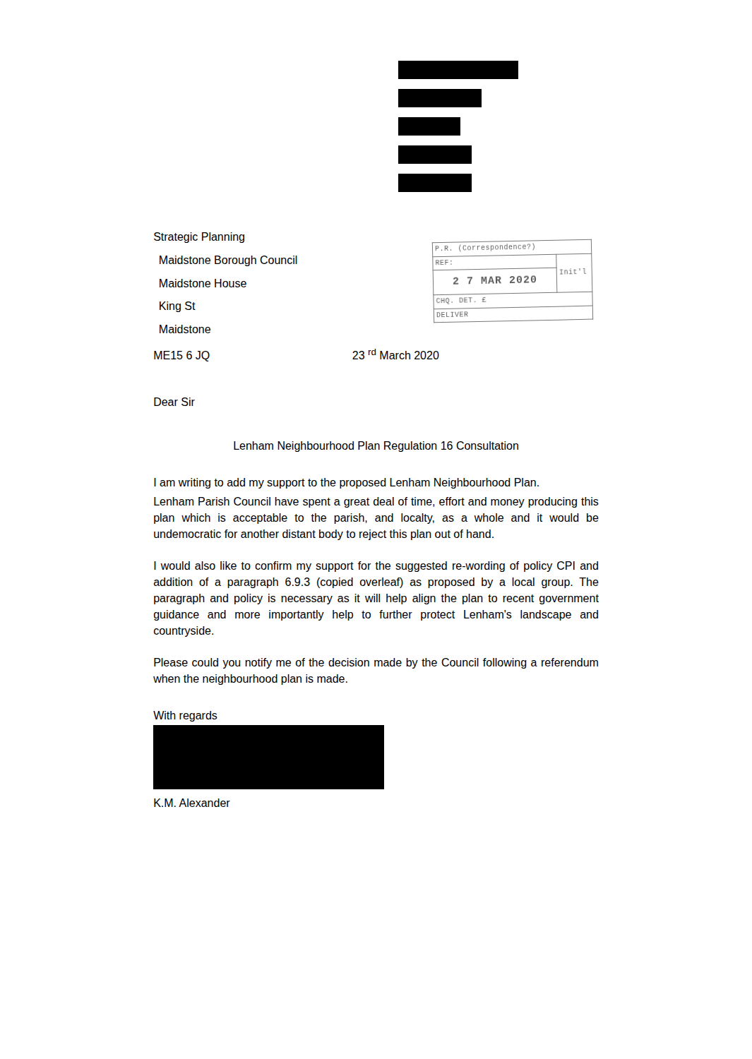Strategic Planning
Maidstone Borough Council
Maidstone House
King St
Maidstone
ME15 6 JQ
23 rd March 2020
| P.R. (Correspondence?) |
| REF: | Init'l |
| 2 7 MAR 2020 |
| CHQ. DET. £ |
| DELIVER |
Dear Sir
Lenham Neighbourhood Plan Regulation 16 Consultation
I am writing to add my support to the proposed Lenham Neighbourhood Plan.
Lenham Parish Council have spent a great deal of time, effort and money producing this plan which is acceptable to the parish, and localty, as a whole and it would be undemocratic for another distant body to reject this plan out of hand.
I would also like to confirm my support for the suggested re-wording of policy CPI and addition of a paragraph 6.9.3 (copied overleaf) as proposed by a local group. The paragraph and policy is necessary as it will help align the plan to recent government guidance and more importantly help to further protect Lenham's landscape and countryside.
Please could you notify me of the decision made by the Council following a referendum when the neighbourhood plan is made.
With regards
K.M. Alexander